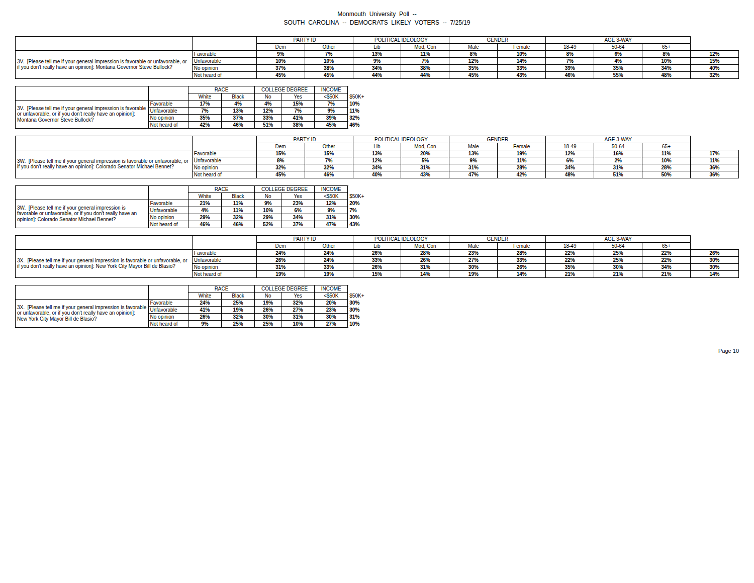Monmouth University Poll --
SOUTH CAROLINA -- DEMOCRATS LIKELY VOTERS -- 7/25/19
| | | PARTY ID | POLITICAL IDEOLOGY | GENDER | AGE 3-WAY |
| Dem | Other | Lib | Mod, Con | Male | Female | 18-49 | 50-64 | 65+ |
| 3V. [Please tell me if your general impression is favorable or unfavorable, or if you don't really have an opinion]: Montana Governor Steve Bullock? | Favorable | 9% | 7% | 13% | 11% | 8% | 10% | 8% | 6% | 8% | 12% |
| Unfavorable | 10% | 10% | 9% | 7% | 12% | 14% | 7% | 4% | 10% | 15% |
| No opinion | 37% | 38% | 34% | 38% | 35% | 33% | 39% | 35% | 34% | 40% |
| Not heard of | 45% | 45% | 44% | 44% | 45% | 43% | 46% | 55% | 48% | 32% |
| | | RACE | COLLEGE DEGREE | INCOME |
| White | Black | No | Yes | <$50K | $50K+ |
| 3V. [Please tell me if your general impression is favorable or unfavorable, or if you don't really have an opinion]: Montana Governor Steve Bullock? | Favorable | 17% | 4% | 4% | 15% | 7% | 10% |
| Unfavorable | 7% | 13% | 12% | 7% | 9% | 11% |
| No opinion | 35% | 37% | 33% | 41% | 39% | 32% |
| Not heard of | 42% | 46% | 51% | 38% | 45% | 46% |
| | | PARTY ID | POLITICAL IDEOLOGY | GENDER | AGE 3-WAY |
| Dem | Other | Lib | Mod, Con | Male | Female | 18-49 | 50-64 | 65+ |
| 3W. [Please tell me if your general impression is favorable or unfavorable, or if you don't really have an opinion]: Colorado Senator Michael Bennet? | Favorable | 15% | 15% | 13% | 20% | 13% | 19% | 12% | 16% | 11% | 17% |
| Unfavorable | 8% | 7% | 12% | 5% | 9% | 11% | 6% | 2% | 10% | 11% |
| No opinion | 32% | 32% | 34% | 31% | 31% | 28% | 34% | 31% | 28% | 36% |
| Not heard of | 45% | 46% | 40% | 43% | 47% | 42% | 48% | 51% | 50% | 36% |
| | | RACE | COLLEGE DEGREE | INCOME |
| White | Black | No | Yes | <$50K | $50K+ |
| 3W. [Please tell me if your general impression is favorable or unfavorable, or if you don't really have an opinion]: Colorado Senator Michael Bennet? | Favorable | 21% | 11% | 9% | 23% | 12% | 20% |
| Unfavorable | 4% | 11% | 10% | 6% | 9% | 7% |
| No opinion | 29% | 32% | 29% | 34% | 31% | 30% |
| Not heard of | 46% | 46% | 52% | 37% | 47% | 43% |
| | | PARTY ID | POLITICAL IDEOLOGY | GENDER | AGE 3-WAY |
| Dem | Other | Lib | Mod, Con | Male | Female | 18-49 | 50-64 | 65+ |
| 3X. [Please tell me if your general impression is favorable or unfavorable, or if you don't really have an opinion]: New York City Mayor Bill de Blasio? | Favorable | 24% | 24% | 26% | 28% | 23% | 28% | 22% | 25% | 22% | 26% |
| Unfavorable | 26% | 24% | 33% | 26% | 27% | 33% | 22% | 25% | 22% | 30% |
| No opinion | 31% | 33% | 26% | 31% | 30% | 26% | 35% | 30% | 34% | 30% |
| Not heard of | 19% | 19% | 15% | 14% | 19% | 14% | 21% | 21% | 21% | 14% |
| | | RACE | COLLEGE DEGREE | INCOME |
| White | Black | No | Yes | <$50K | $50K+ |
| 3X. [Please tell me if your general impression is favorable or unfavorable, or if you don't really have an opinion]: New York City Mayor Bill de Blasio? | Favorable | 24% | 25% | 19% | 32% | 20% | 30% |
| Unfavorable | 41% | 19% | 26% | 27% | 23% | 30% |
| No opinion | 26% | 32% | 30% | 31% | 30% | 31% |
| Not heard of | 9% | 25% | 25% | 10% | 27% | 10% |
Page 10